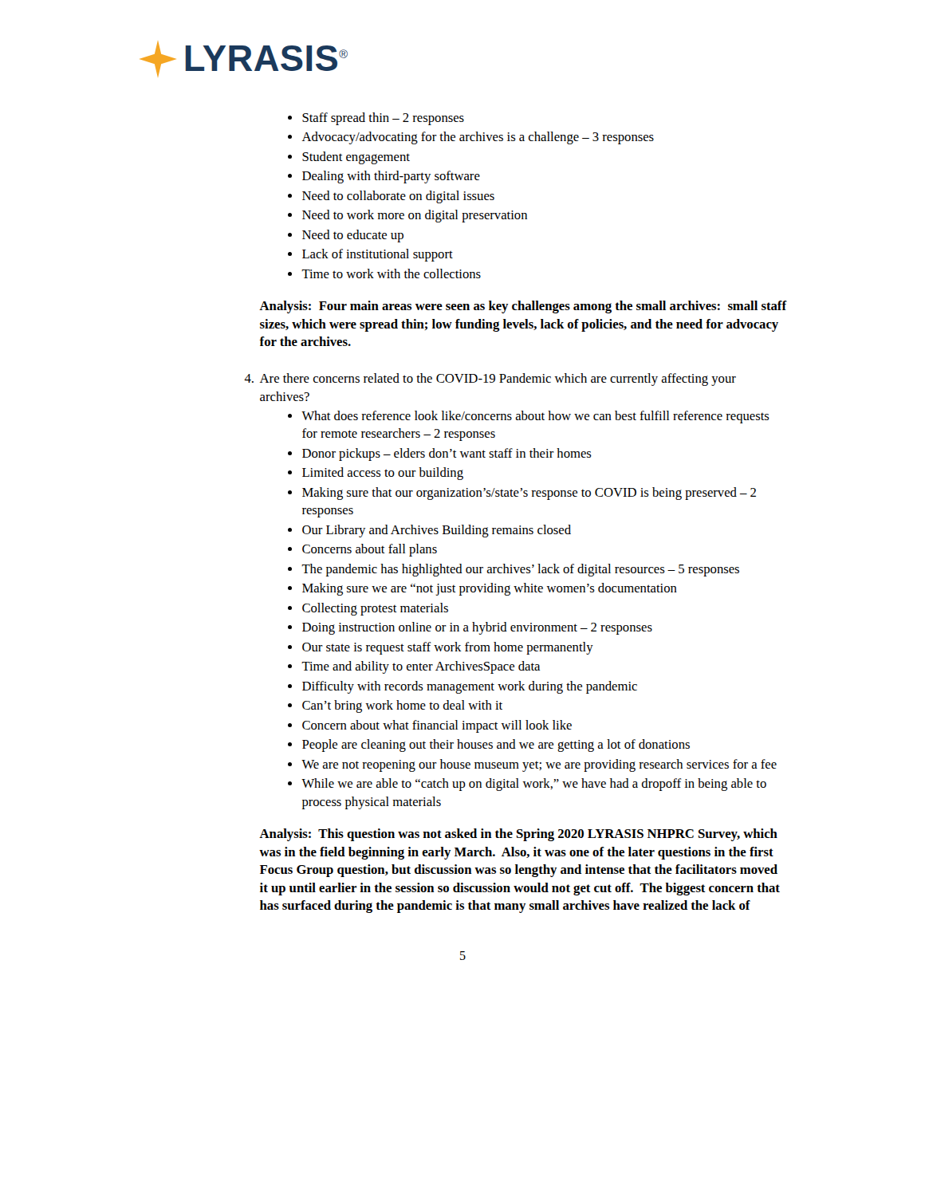LYRASIS®
Staff spread thin – 2 responses
Advocacy/advocating for the archives is a challenge – 3 responses
Student engagement
Dealing with third-party software
Need to collaborate on digital issues
Need to work more on digital preservation
Need to educate up
Lack of institutional support
Time to work with the collections
Analysis: Four main areas were seen as key challenges among the small archives: small staff sizes, which were spread thin; low funding levels, lack of policies, and the need for advocacy for the archives.
Are there concerns related to the COVID-19 Pandemic which are currently affecting your archives?
What does reference look like/concerns about how we can best fulfill reference requests for remote researchers – 2 responses
Donor pickups – elders don’t want staff in their homes
Limited access to our building
Making sure that our organization’s/state’s response to COVID is being preserved – 2 responses
Our Library and Archives Building remains closed
Concerns about fall plans
The pandemic has highlighted our archives’ lack of digital resources – 5 responses
Making sure we are “not just providing white women’s documentation
Collecting protest materials
Doing instruction online or in a hybrid environment – 2 responses
Our state is request staff work from home permanently
Time and ability to enter ArchivesSpace data
Difficulty with records management work during the pandemic
Can’t bring work home to deal with it
Concern about what financial impact will look like
People are cleaning out their houses and we are getting a lot of donations
We are not reopening our house museum yet; we are providing research services for a fee
While we are able to “catch up on digital work,” we have had a dropoff in being able to process physical materials
Analysis: This question was not asked in the Spring 2020 LYRASIS NHPRC Survey, which was in the field beginning in early March. Also, it was one of the later questions in the first Focus Group question, but discussion was so lengthy and intense that the facilitators moved it up until earlier in the session so discussion would not get cut off. The biggest concern that has surfaced during the pandemic is that many small archives have realized the lack of
5